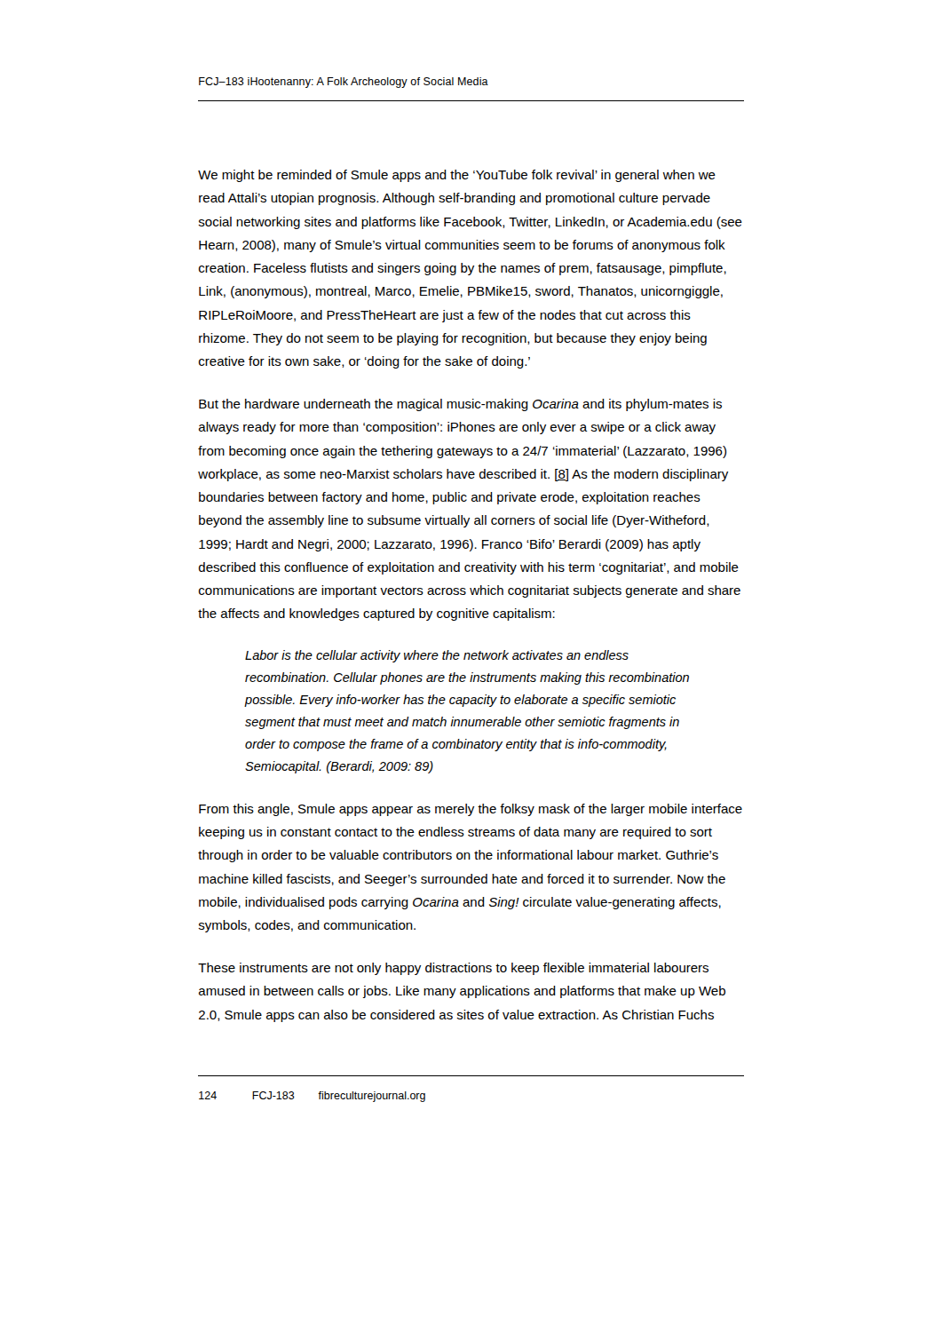FCJ–183 iHootenanny: A Folk Archeology of Social Media
We might be reminded of Smule apps and the ‘YouTube folk revival’ in general when we read Attali’s utopian prognosis. Although self-branding and promotional culture pervade social networking sites and platforms like Facebook, Twitter, LinkedIn, or Academia.edu (see Hearn, 2008), many of Smule’s virtual communities seem to be forums of anonymous folk creation. Faceless flutists and singers going by the names of prem, fatsausage, pimpflute, Link, (anonymous), montreal, Marco, Emelie, PBMike15, sword, Thanatos, unicorngiggle, RIPLeRoiMoore, and PressTheHeart are just a few of the nodes that cut across this rhizome. They do not seem to be playing for recognition, but because they enjoy being creative for its own sake, or ‘doing for the sake of doing.’
But the hardware underneath the magical music-making Ocarina and its phylum-mates is always ready for more than ‘composition’: iPhones are only ever a swipe or a click away from becoming once again the tethering gateways to a 24/7 ‘immaterial’ (Lazzarato, 1996) workplace, as some neo-Marxist scholars have described it. [8] As the modern disciplinary boundaries between factory and home, public and private erode, exploitation reaches beyond the assembly line to subsume virtually all corners of social life (Dyer-Witheford, 1999; Hardt and Negri, 2000; Lazzarato, 1996). Franco ‘Bifo’ Berardi (2009) has aptly described this confluence of exploitation and creativity with his term ‘cognitariat’, and mobile communications are important vectors across which cognitariat subjects generate and share the affects and knowledges captured by cognitive capitalism:
Labor is the cellular activity where the network activates an endless recombination. Cellular phones are the instruments making this recombination possible. Every info-worker has the capacity to elaborate a specific semiotic segment that must meet and match innumerable other semiotic fragments in order to compose the frame of a combinatory entity that is info-commodity, Semiocapital. (Berardi, 2009: 89)
From this angle, Smule apps appear as merely the folksy mask of the larger mobile interface keeping us in constant contact to the endless streams of data many are required to sort through in order to be valuable contributors on the informational labour market. Guthrie’s machine killed fascists, and Seeger’s surrounded hate and forced it to surrender. Now the mobile, individualised pods carrying Ocarina and Sing! circulate value-generating affects, symbols, codes, and communication.
These instruments are not only happy distractions to keep flexible immaterial labourers amused in between calls or jobs. Like many applications and platforms that make up Web 2.0, Smule apps can also be considered as sites of value extraction. As Christian Fuchs
124 FCJ-183 fibreculturejournal.org